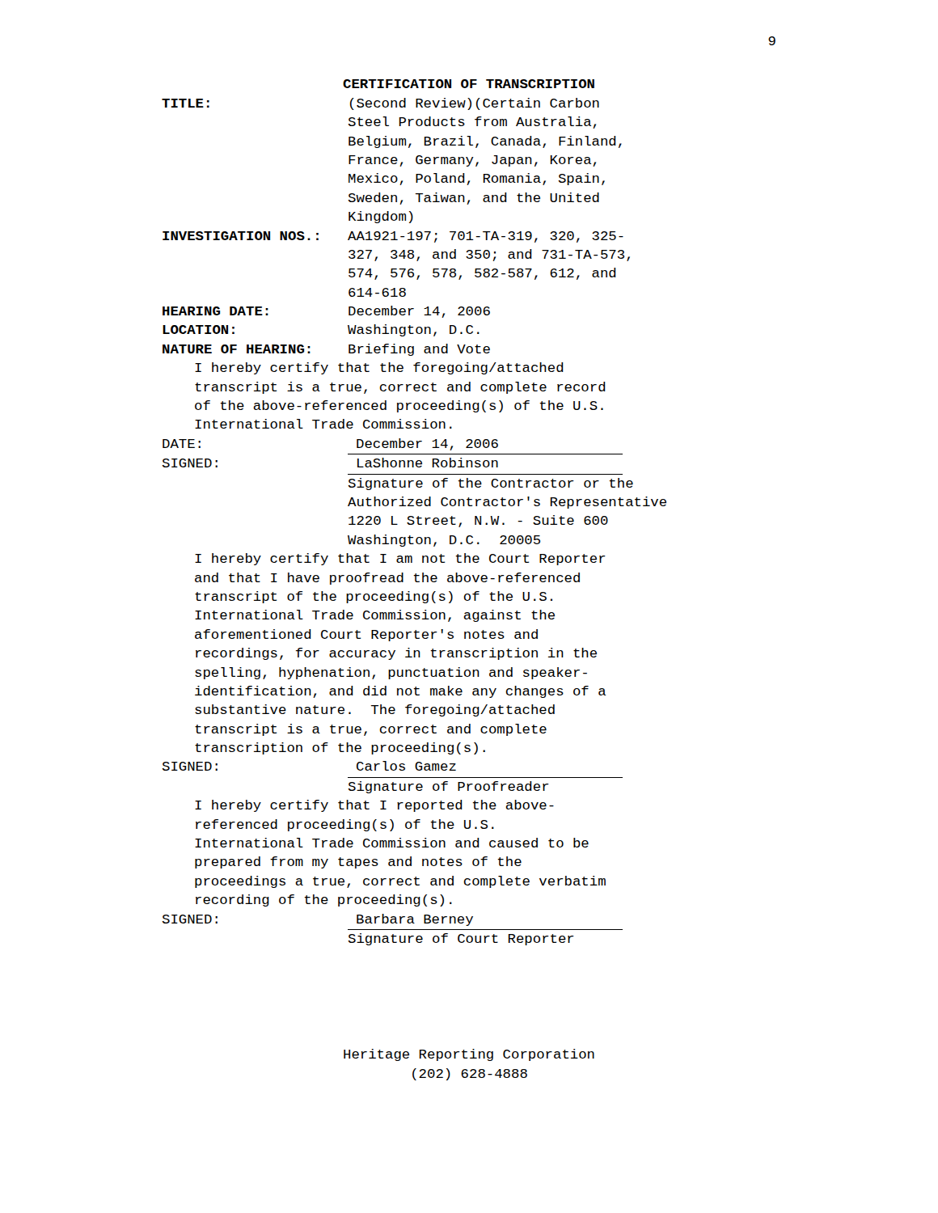9
CERTIFICATION OF TRANSCRIPTION
TITLE:
(Second Review)(Certain Carbon
Steel Products from Australia,
Belgium, Brazil, Canada, Finland,
France, Germany, Japan, Korea,
Mexico, Poland, Romania, Spain,
Sweden, Taiwan, and the United
Kingdom)
INVESTIGATION NOS.:
AA1921-197; 701-TA-319, 320, 325-
327, 348, and 350; and 731-TA-573,
574, 576, 578, 582-587, 612, and
614-618
HEARING DATE:
December 14, 2006
LOCATION:
Washington, D.C.
NATURE OF HEARING:
Briefing and Vote
I hereby certify that the foregoing/attached
transcript is a true, correct and complete record
of the above-referenced proceeding(s) of the U.S.
International Trade Commission.
DATE:
December 14, 2006
SIGNED:
LaShonne Robinson
Signature of the Contractor or the
Authorized Contractor's Representative
1220 L Street, N.W. - Suite 600
Washington, D.C. 20005
I hereby certify that I am not the Court Reporter
and that I have proofread the above-referenced
transcript of the proceeding(s) of the U.S.
International Trade Commission, against the
aforementioned Court Reporter's notes and
recordings, for accuracy in transcription in the
spelling, hyphenation, punctuation and speaker-
identification, and did not make any changes of a
substantive nature. The foregoing/attached
transcript is a true, correct and complete
transcription of the proceeding(s).
SIGNED:
Carlos Gamez
Signature of Proofreader
I hereby certify that I reported the above-
referenced proceeding(s) of the U.S.
International Trade Commission and caused to be
prepared from my tapes and notes of the
proceedings a true, correct and complete verbatim
recording of the proceeding(s).
SIGNED:
Barbara Berney
Signature of Court Reporter
Heritage Reporting Corporation
(202) 628-4888